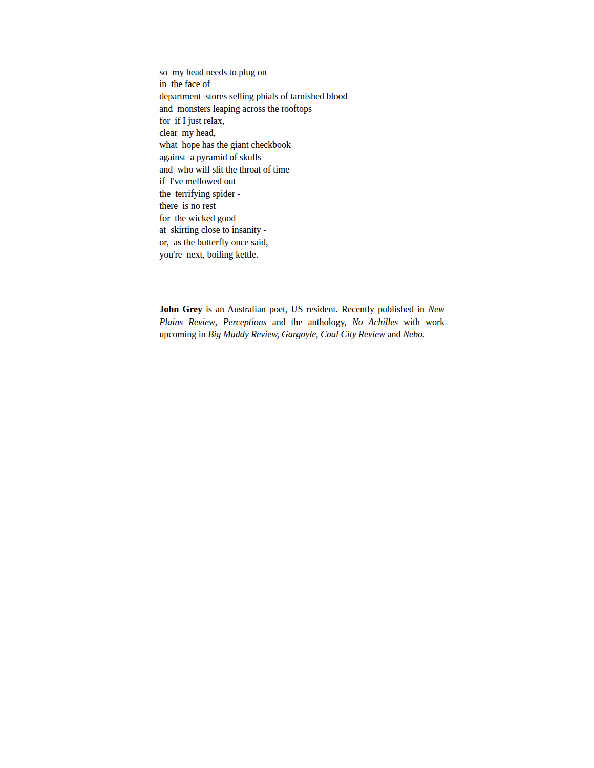so my head needs to plug on in the face of department stores selling phials of tarnished blood and monsters leaping across the rooftops for if I just relax, clear my head, what hope has the giant checkbook against a pyramid of skulls and who will slit the throat of time if I've mellowed out the terrifying spider - there is no rest for the wicked good at skirting close to insanity - or, as the butterfly once said, you're next, boiling kettle.
John Grey is an Australian poet, US resident. Recently published in New Plains Review, Perceptions and the anthology, No Achilles with work upcoming in Big Muddy Review, Gargoyle, Coal City Review and Nebo.